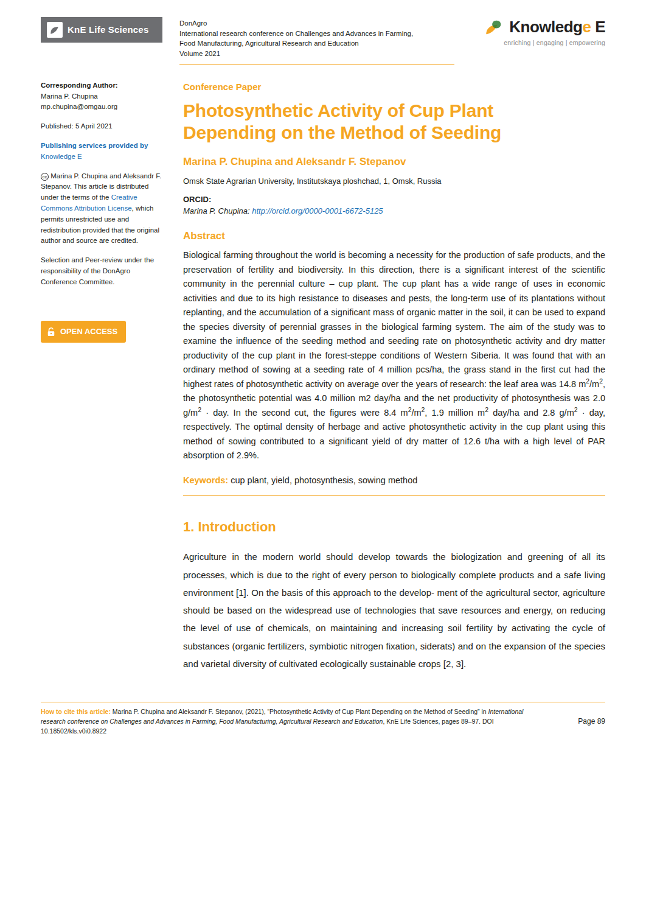KnE Life Sciences
DonAgro
International research conference on Challenges and Advances in Farming,
Food Manufacturing, Agricultural Research and Education
Volume 2021
Knowledge E
enriching | engaging | empowering
Corresponding Author:
Marina P. Chupina
mp.chupina@omgau.org
Published: 5 April 2021
Publishing services provided by
Knowledge E
cc Marina P. Chupina and Aleksandr F. Stepanov. This article is distributed under the terms of the Creative Commons Attribution License, which permits unrestricted use and redistribution provided that the original author and source are credited.
Selection and Peer-review under the responsibility of the DonAgro Conference Committee.
OPEN ACCESS
Conference Paper
Photosynthetic Activity of Cup Plant
Depending on the Method of Seeding
Marina P. Chupina and Aleksandr F. Stepanov
Omsk State Agrarian University, Institutskaya ploshchad, 1, Omsk, Russia
ORCID:
Marina P. Chupina: http://orcid.org/0000-0001-6672-5125
Abstract
Biological farming throughout the world is becoming a necessity for the production of safe products, and the preservation of fertility and biodiversity. In this direction, there is a significant interest of the scientific community in the perennial culture – cup plant. The cup plant has a wide range of uses in economic activities and due to its high resistance to diseases and pests, the long-term use of its plantations without replanting, and the accumulation of a significant mass of organic matter in the soil, it can be used to expand the species diversity of perennial grasses in the biological farming system. The aim of the study was to examine the influence of the seeding method and seeding rate on photosynthetic activity and dry matter productivity of the cup plant in the forest-steppe conditions of Western Siberia. It was found that with an ordinary method of sowing at a seeding rate of 4 million pcs/ha, the grass stand in the first cut had the highest rates of photosynthetic activity on average over the years of research: the leaf area was 14.8 m2/m2, the photosynthetic potential was 4.0 million m2 day/ha and the net productivity of photosynthesis was 2.0 g/m2 · day. In the second cut, the figures were 8.4 m2/m2, 1.9 million m2 day/ha and 2.8 g/m2 · day, respectively. The optimal density of herbage and active photosynthetic activity in the cup plant using this method of sowing contributed to a significant yield of dry matter of 12.6 t/ha with a high level of PAR absorption of 2.9%.
Keywords: cup plant, yield, photosynthesis, sowing method
1. Introduction
Agriculture in the modern world should develop towards the biologization and greening of all its processes, which is due to the right of every person to biologically complete products and a safe living environment [1]. On the basis of this approach to the develop- ment of the agricultural sector, agriculture should be based on the widespread use of technologies that save resources and energy, on reducing the level of use of chemicals, on maintaining and increasing soil fertility by activating the cycle of substances (organic fertilizers, symbiotic nitrogen fixation, siderats) and on the expansion of the species and varietal diversity of cultivated ecologically sustainable crops [2, 3].
How to cite this article: Marina P. Chupina and Aleksandr F. Stepanov, (2021), “Photosynthetic Activity of Cup Plant Depending on the Method of Seeding” in International research conference on Challenges and Advances in Farming, Food Manufacturing, Agricultural Research and Education, KnE Life Sciences, pages 89–97. DOI 10.18502/kls.v0i0.8922
Page 89